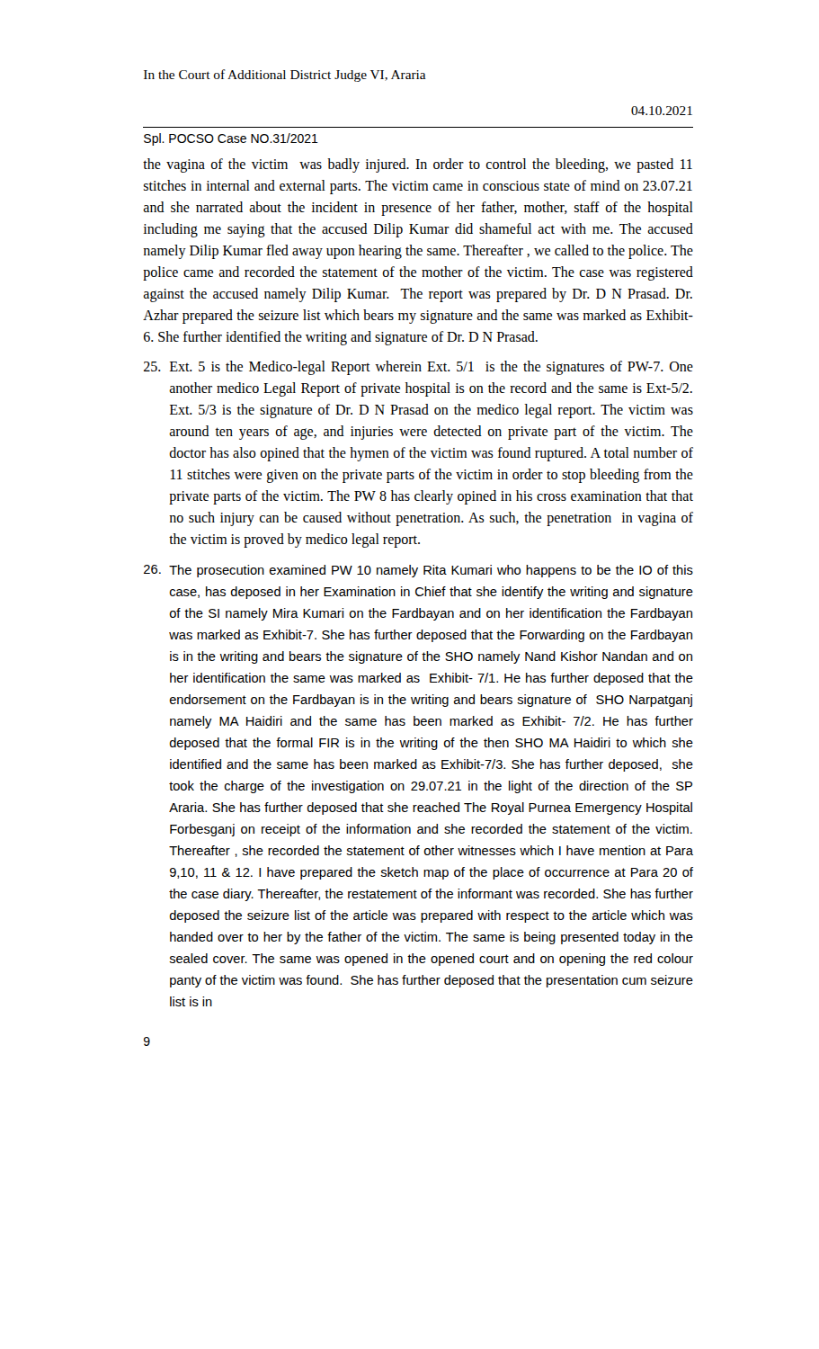In the Court of Additional District Judge VI, Araria
04.10.2021
Spl. POCSO Case NO.31/2021
the vagina of the victim was badly injured. In order to control the bleeding, we pasted 11 stitches in internal and external parts. The victim came in conscious state of mind on 23.07.21 and she narrated about the incident in presence of her father, mother, staff of the hospital including me saying that the accused Dilip Kumar did shameful act with me. The accused namely Dilip Kumar fled away upon hearing the same. Thereafter , we called to the police. The police came and recorded the statement of the mother of the victim. The case was registered against the accused namely Dilip Kumar. The report was prepared by Dr. D N Prasad. Dr. Azhar prepared the seizure list which bears my signature and the same was marked as Exhibit-6. She further identified the writing and signature of Dr. D N Prasad.
25. Ext. 5 is the Medico-legal Report wherein Ext. 5/1 is the the signatures of PW-7. One another medico Legal Report of private hospital is on the record and the same is Ext-5/2. Ext. 5/3 is the signature of Dr. D N Prasad on the medico legal report. The victim was around ten years of age, and injuries were detected on private part of the victim. The doctor has also opined that the hymen of the victim was found ruptured. A total number of 11 stitches were given on the private parts of the victim in order to stop bleeding from the private parts of the victim. The PW 8 has clearly opined in his cross examination that that no such injury can be caused without penetration. As such, the penetration in vagina of the victim is proved by medico legal report.
26. The prosecution examined PW 10 namely Rita Kumari who happens to be the IO of this case, has deposed in her Examination in Chief that she identify the writing and signature of the SI namely Mira Kumari on the Fardbayan and on her identification the Fardbayan was marked as Exhibit-7. She has further deposed that the Forwarding on the Fardbayan is in the writing and bears the signature of the SHO namely Nand Kishor Nandan and on her identification the same was marked as Exhibit- 7/1. He has further deposed that the endorsement on the Fardbayan is in the writing and bears signature of SHO Narpatganj namely MA Haidiri and the same has been marked as Exhibit- 7/2. He has further deposed that the formal FIR is in the writing of the then SHO MA Haidiri to which she identified and the same has been marked as Exhibit-7/3. She has further deposed, she took the charge of the investigation on 29.07.21 in the light of the direction of the SP Araria. She has further deposed that she reached The Royal Purnea Emergency Hospital Forbesganj on receipt of the information and she recorded the statement of the victim. Thereafter , she recorded the statement of other witnesses which I have mention at Para 9,10, 11 & 12. I have prepared the sketch map of the place of occurrence at Para 20 of the case diary. Thereafter, the restatement of the informant was recorded. She has further deposed the seizure list of the article was prepared with respect to the article which was handed over to her by the father of the victim. The same is being presented today in the sealed cover. The same was opened in the opened court and on opening the red colour panty of the victim was found. She has further deposed that the presentation cum seizure list is in
9